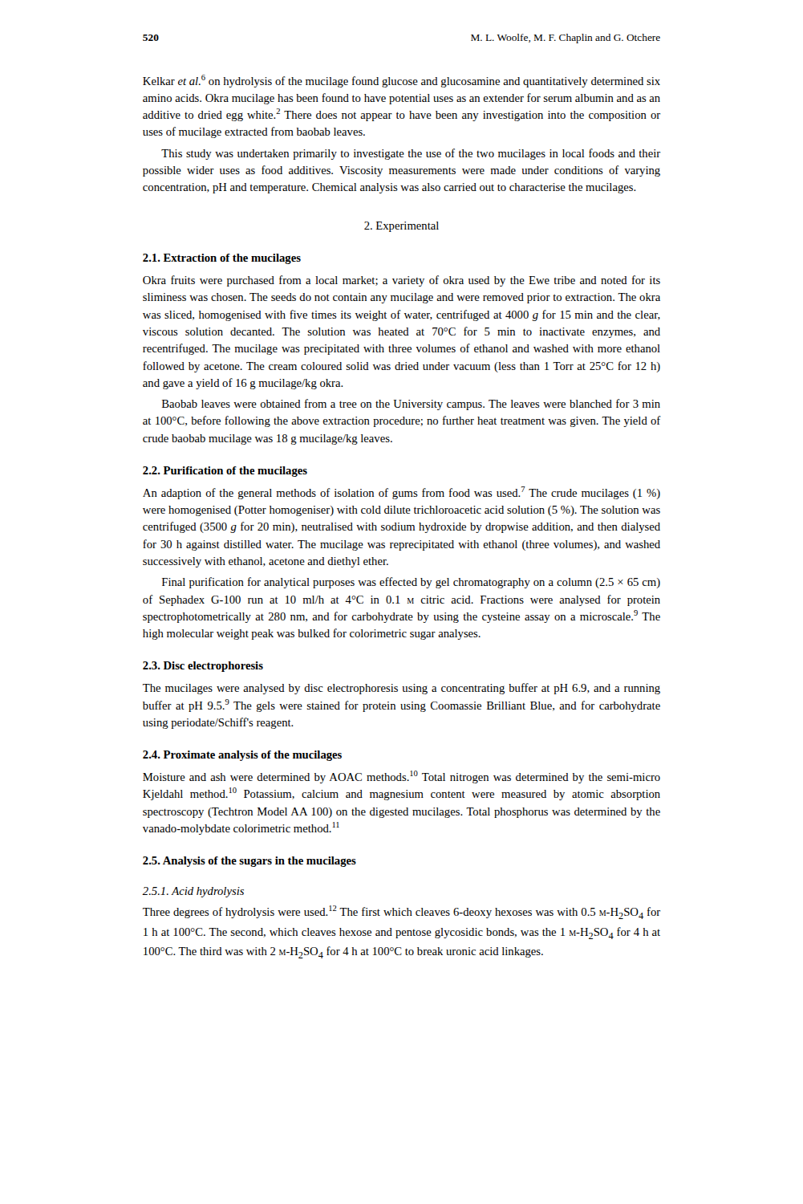520 M. L. Woolfe, M. F. Chaplin and G. Otchere
Kelkar et al.6 on hydrolysis of the mucilage found glucose and glucosamine and quantitatively determined six amino acids. Okra mucilage has been found to have potential uses as an extender for serum albumin and as an additive to dried egg white.2 There does not appear to have been any investigation into the composition or uses of mucilage extracted from baobab leaves.
This study was undertaken primarily to investigate the use of the two mucilages in local foods and their possible wider uses as food additives. Viscosity measurements were made under conditions of varying concentration, pH and temperature. Chemical analysis was also carried out to characterise the mucilages.
2. Experimental
2.1. Extraction of the mucilages
Okra fruits were purchased from a local market; a variety of okra used by the Ewe tribe and noted for its sliminess was chosen. The seeds do not contain any mucilage and were removed prior to extraction. The okra was sliced, homogenised with five times its weight of water, centrifuged at 4000 g for 15 min and the clear, viscous solution decanted. The solution was heated at 70°C for 5 min to inactivate enzymes, and recentrifuged. The mucilage was precipitated with three volumes of ethanol and washed with more ethanol followed by acetone. The cream coloured solid was dried under vacuum (less than 1 Torr at 25°C for 12 h) and gave a yield of 16 g mucilage/kg okra.
Baobab leaves were obtained from a tree on the University campus. The leaves were blanched for 3 min at 100°C, before following the above extraction procedure; no further heat treatment was given. The yield of crude baobab mucilage was 18 g mucilage/kg leaves.
2.2. Purification of the mucilages
An adaption of the general methods of isolation of gums from food was used.7 The crude mucilages (1 %) were homogenised (Potter homogeniser) with cold dilute trichloroacetic acid solution (5 %). The solution was centrifuged (3500 g for 20 min), neutralised with sodium hydroxide by dropwise addition, and then dialysed for 30 h against distilled water. The mucilage was reprecipitated with ethanol (three volumes), and washed successively with ethanol, acetone and diethyl ether.
Final purification for analytical purposes was effected by gel chromatography on a column (2.5 × 65 cm) of Sephadex G-100 run at 10 ml/h at 4°C in 0.1 m citric acid. Fractions were analysed for protein spectrophotometrically at 280 nm, and for carbohydrate by using the cysteine assay on a microscale.9 The high molecular weight peak was bulked for colorimetric sugar analyses.
2.3. Disc electrophoresis
The mucilages were analysed by disc electrophoresis using a concentrating buffer at pH 6.9, and a running buffer at pH 9.5.9 The gels were stained for protein using Coomassie Brilliant Blue, and for carbohydrate using periodate/Schiff's reagent.
2.4. Proximate analysis of the mucilages
Moisture and ash were determined by AOAC methods.10 Total nitrogen was determined by the semi-micro Kjeldahl method.10 Potassium, calcium and magnesium content were measured by atomic absorption spectroscopy (Techtron Model AA 100) on the digested mucilages. Total phosphorus was determined by the vanado-molybdate colorimetric method.11
2.5. Analysis of the sugars in the mucilages
2.5.1. Acid hydrolysis
Three degrees of hydrolysis were used.12 The first which cleaves 6-deoxy hexoses was with 0.5 m-H2SO4 for 1 h at 100°C. The second, which cleaves hexose and pentose glycosidic bonds, was the 1 m-H2SO4 for 4 h at 100°C. The third was with 2 m-H2SO4 for 4 h at 100°C to break uronic acid linkages.